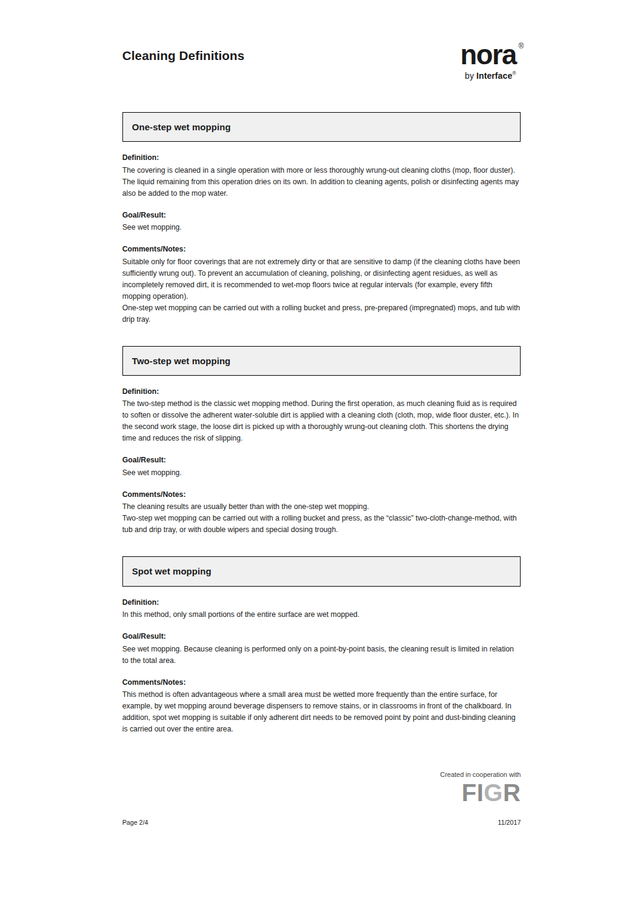Cleaning Definitions
nora®
by Interface®
One-step wet mopping
Definition:
The covering is cleaned in a single operation with more or less thoroughly wrung-out cleaning cloths (mop, floor duster). The liquid remaining from this operation dries on its own. In addition to cleaning agents, polish or disinfecting agents may also be added to the mop water.
Goal/Result:
See wet mopping.
Comments/Notes:
Suitable only for floor coverings that are not extremely dirty or that are sensitive to damp (if the cleaning cloths have been sufficiently wrung out). To prevent an accumulation of cleaning, polishing, or disinfecting agent residues, as well as incompletely removed dirt, it is recommended to wet-mop floors twice at regular intervals (for example, every fifth mopping operation).
One-step wet mopping can be carried out with a rolling bucket and press, pre-prepared (impregnated) mops, and tub with drip tray.
Two-step wet mopping
Definition:
The two-step method is the classic wet mopping method. During the first operation, as much cleaning fluid as is required to soften or dissolve the adherent water-soluble dirt is applied with a cleaning cloth (cloth, mop, wide floor duster, etc.). In the second work stage, the loose dirt is picked up with a thoroughly wrung-out cleaning cloth. This shortens the drying time and reduces the risk of slipping.
Goal/Result:
See wet mopping.
Comments/Notes:
The cleaning results are usually better than with the one-step wet mopping.
Two-step wet mopping can be carried out with a rolling bucket and press, as the “classic” two-cloth-change-method, with tub and drip tray, or with double wipers and special dosing trough.
Spot wet mopping
Definition:
In this method, only small portions of the entire surface are wet mopped.
Goal/Result:
See wet mopping. Because cleaning is performed only on a point-by-point basis, the cleaning result is limited in relation to the total area.
Comments/Notes:
This method is often advantageous where a small area must be wetted more frequently than the entire surface, for example, by wet mopping around beverage dispensers to remove stains, or in classrooms in front of the chalkboard. In addition, spot wet mopping is suitable if only adherent dirt needs to be removed point by point and dust-binding cleaning is carried out over the entire area.
Created in cooperation with
FIGR
Page 2/4 11/2017